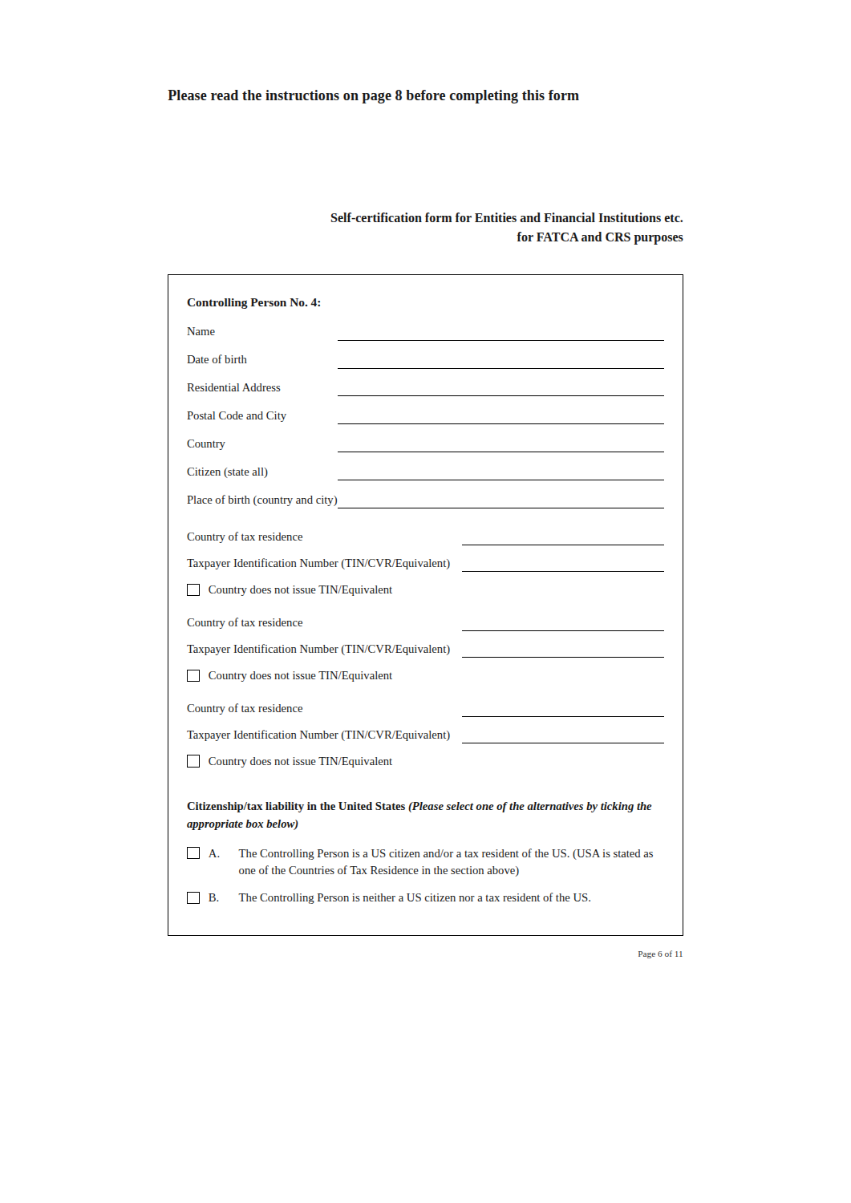Please read the instructions on page 8 before completing this form
Self-certification form for Entities and Financial Institutions etc.
for FATCA and CRS purposes
Controlling Person No. 4:
| Name | |
| Date of birth | |
| Residential Address | |
| Postal Code and City | |
| Country | |
| Citizen (state all) | |
| Place of birth (country and city) | |
| Country of tax residence | |
| Taxpayer Identification Number (TIN/CVR/Equivalent) | |
Country does not issue TIN/Equivalent
| Country of tax residence | |
| Taxpayer Identification Number (TIN/CVR/Equivalent) | |
Country does not issue TIN/Equivalent
| Country of tax residence | |
| Taxpayer Identification Number (TIN/CVR/Equivalent) | |
Country does not issue TIN/Equivalent
Citizenship/tax liability in the United States (Please select one of the alternatives by ticking the appropriate box below)
A. The Controlling Person is a US citizen and/or a tax resident of the US. (USA is stated as one of the Countries of Tax Residence in the section above)
B. The Controlling Person is neither a US citizen nor a tax resident of the US.
Page 6 of 11